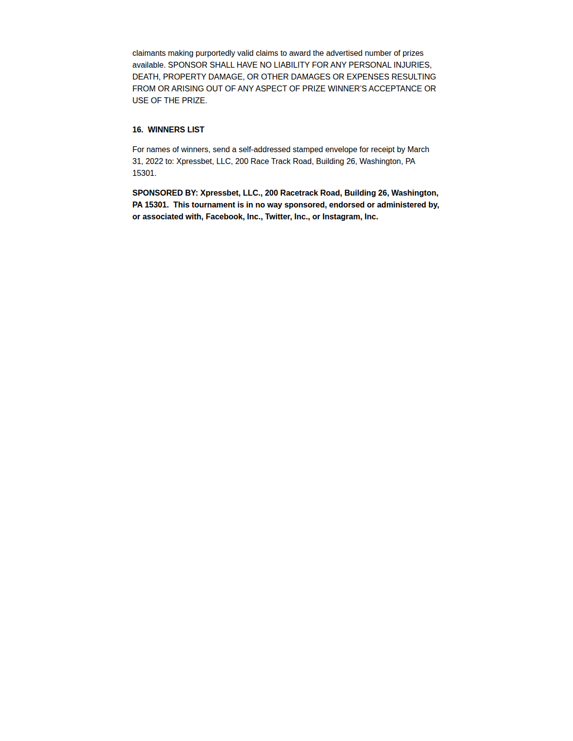claimants making purportedly valid claims to award the advertised number of prizes available. SPONSOR SHALL HAVE NO LIABILITY FOR ANY PERSONAL INJURIES, DEATH, PROPERTY DAMAGE, OR OTHER DAMAGES OR EXPENSES RESULTING FROM OR ARISING OUT OF ANY ASPECT OF PRIZE WINNER’S ACCEPTANCE OR USE OF THE PRIZE.
16. WINNERS LIST
For names of winners, send a self-addressed stamped envelope for receipt by March 31, 2022 to: Xpressbet, LLC, 200 Race Track Road, Building 26, Washington, PA 15301.
SPONSORED BY: Xpressbet, LLC., 200 Racetrack Road, Building 26, Washington, PA 15301. This tournament is in no way sponsored, endorsed or administered by, or associated with, Facebook, Inc., Twitter, Inc., or Instagram, Inc.